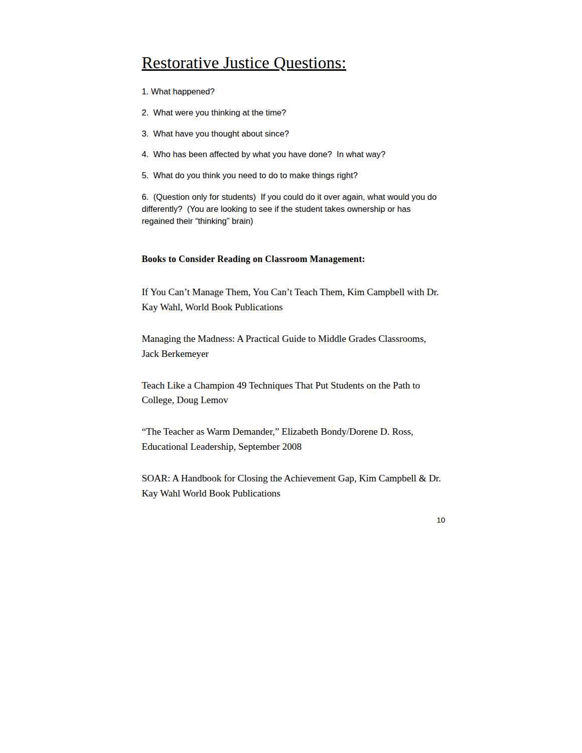Restorative Justice Questions:
1. What happened?
2. What were you thinking at the time?
3. What have you thought about since?
4. Who has been affected by what you have done? In what way?
5. What do you think you need to do to make things right?
6. (Question only for students) If you could do it over again, what would you do differently? (You are looking to see if the student takes ownership or has regained their “thinking” brain)
Books to Consider Reading on Classroom Management:
If You Can’t Manage Them, You Can’t Teach Them, Kim Campbell with Dr. Kay Wahl, World Book Publications
Managing the Madness: A Practical Guide to Middle Grades Classrooms, Jack Berkemeyer
Teach Like a Champion 49 Techniques That Put Students on the Path to College, Doug Lemov
“The Teacher as Warm Demander,” Elizabeth Bondy/Dorene D. Ross, Educational Leadership, September 2008
SOAR: A Handbook for Closing the Achievement Gap, Kim Campbell & Dr. Kay Wahl World Book Publications
10